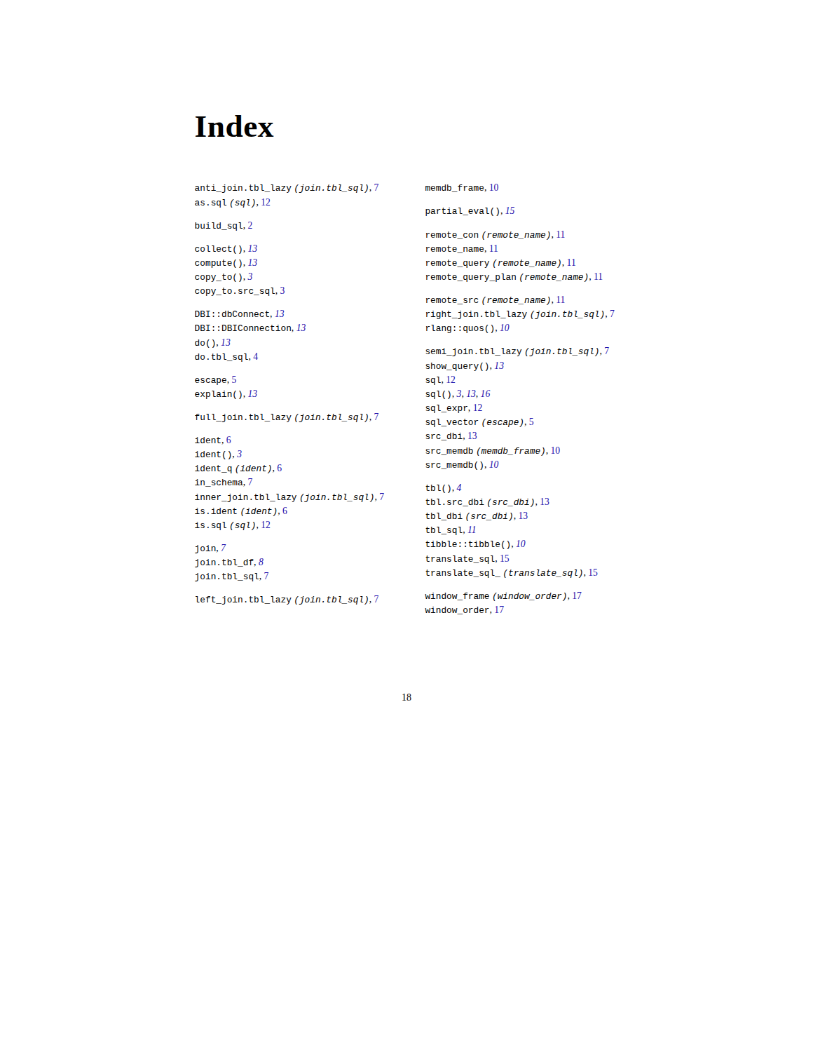Index
anti_join.tbl_lazy (join.tbl_sql), 7
as.sql (sql), 12
build_sql, 2
collect(), 13
compute(), 13
copy_to(), 3
copy_to.src_sql, 3
DBI::dbConnect, 13
DBI::DBIConnection, 13
do(), 13
do.tbl_sql, 4
escape, 5
explain(), 13
full_join.tbl_lazy (join.tbl_sql), 7
ident, 6
ident(), 3
ident_q (ident), 6
in_schema, 7
inner_join.tbl_lazy (join.tbl_sql), 7
is.ident (ident), 6
is.sql (sql), 12
join, 7
join.tbl_df, 8
join.tbl_sql, 7
left_join.tbl_lazy (join.tbl_sql), 7
memdb_frame, 10
partial_eval(), 15
remote_con (remote_name), 11
remote_name, 11
remote_query (remote_name), 11
remote_query_plan (remote_name), 11
remote_src (remote_name), 11
right_join.tbl_lazy (join.tbl_sql), 7
rlang::quos(), 10
semi_join.tbl_lazy (join.tbl_sql), 7
show_query(), 13
sql, 12
sql(), 3, 13, 16
sql_expr, 12
sql_vector (escape), 5
src_dbi, 13
src_memdb (memdb_frame), 10
src_memdb(), 10
tbl(), 4
tbl.src_dbi (src_dbi), 13
tbl_dbi (src_dbi), 13
tbl_sql, 11
tibble::tibble(), 10
translate_sql, 15
translate_sql_ (translate_sql), 15
window_frame (window_order), 17
window_order, 17
18